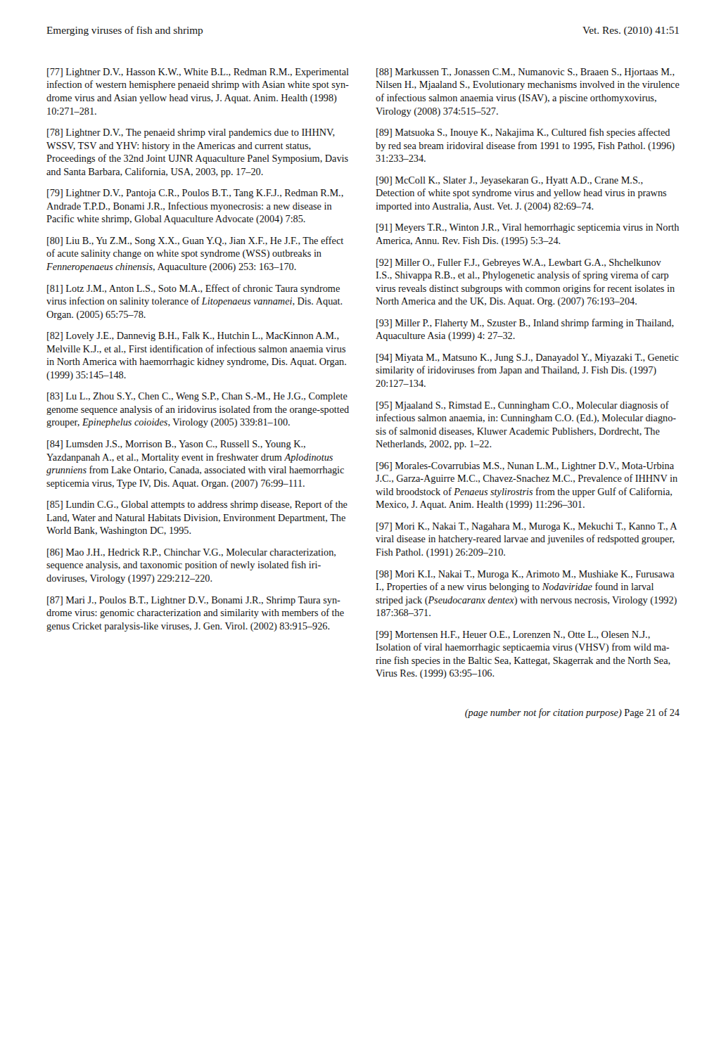Emerging viruses of fish and shrimp Vet. Res. (2010) 41:51
[77] Lightner D.V., Hasson K.W., White B.L., Redman R.M., Experimental infection of western hemisphere penaeid shrimp with Asian white spot syndrome virus and Asian yellow head virus, J. Aquat. Anim. Health (1998) 10:271–281.
[78] Lightner D.V., The penaeid shrimp viral pandemics due to IHHNV, WSSV, TSV and YHV: history in the Americas and current status, Proceedings of the 32nd Joint UJNR Aquaculture Panel Symposium, Davis and Santa Barbara, California, USA, 2003, pp. 17–20.
[79] Lightner D.V., Pantoja C.R., Poulos B.T., Tang K.F.J., Redman R.M., Andrade T.P.D., Bonami J.R., Infectious myonecrosis: a new disease in Pacific white shrimp, Global Aquaculture Advocate (2004) 7:85.
[80] Liu B., Yu Z.M., Song X.X., Guan Y.Q., Jian X.F., He J.F., The effect of acute salinity change on white spot syndrome (WSS) outbreaks in Fenneropenaeus chinensis, Aquaculture (2006) 253: 163–170.
[81] Lotz J.M., Anton L.S., Soto M.A., Effect of chronic Taura syndrome virus infection on salinity tolerance of Litopenaeus vannamei, Dis. Aquat. Organ. (2005) 65:75–78.
[82] Lovely J.E., Dannevig B.H., Falk K., Hutchin L., MacKinnon A.M., Melville K.J., et al., First identification of infectious salmon anaemia virus in North America with haemorrhagic kidney syndrome, Dis. Aquat. Organ. (1999) 35:145–148.
[83] Lu L., Zhou S.Y., Chen C., Weng S.P., Chan S.-M., He J.G., Complete genome sequence analysis of an iridovirus isolated from the orange-spotted grouper, Epinephelus coioides, Virology (2005) 339:81–100.
[84] Lumsden J.S., Morrison B., Yason C., Russell S., Young K., Yazdanpanah A., et al., Mortality event in freshwater drum Aplodinotus grunniens from Lake Ontario, Canada, associated with viral haemorrhagic septicemia virus, Type IV, Dis. Aquat. Organ. (2007) 76:99–111.
[85] Lundin C.G., Global attempts to address shrimp disease, Report of the Land, Water and Natural Habitats Division, Environment Department, The World Bank, Washington DC, 1995.
[86] Mao J.H., Hedrick R.P., Chinchar V.G., Molecular characterization, sequence analysis, and taxonomic position of newly isolated fish iridoviruses, Virology (1997) 229:212–220.
[87] Mari J., Poulos B.T., Lightner D.V., Bonami J.R., Shrimp Taura syndrome virus: genomic characterization and similarity with members of the genus Cricket paralysis-like viruses, J. Gen. Virol. (2002) 83:915–926.
[88] Markussen T., Jonassen C.M., Numanovic S., Braaen S., Hjortaas M., Nilsen H., Mjaaland S., Evolutionary mechanisms involved in the virulence of infectious salmon anaemia virus (ISAV), a piscine orthomyxovirus, Virology (2008) 374:515–527.
[89] Matsuoka S., Inouye K., Nakajima K., Cultured fish species affected by red sea bream iridoviral disease from 1991 to 1995, Fish Pathol. (1996) 31:233–234.
[90] McColl K., Slater J., Jeyasekaran G., Hyatt A.D., Crane M.S., Detection of white spot syndrome virus and yellow head virus in prawns imported into Australia, Aust. Vet. J. (2004) 82:69–74.
[91] Meyers T.R., Winton J.R., Viral hemorrhagic septicemia virus in North America, Annu. Rev. Fish Dis. (1995) 5:3–24.
[92] Miller O., Fuller F.J., Gebreyes W.A., Lewbart G.A., Shchelkunov I.S., Shivappa R.B., et al., Phylogenetic analysis of spring virema of carp virus reveals distinct subgroups with common origins for recent isolates in North America and the UK, Dis. Aquat. Org. (2007) 76:193–204.
[93] Miller P., Flaherty M., Szuster B., Inland shrimp farming in Thailand, Aquaculture Asia (1999) 4: 27–32.
[94] Miyata M., Matsuno K., Jung S.J., Danayadol Y., Miyazaki T., Genetic similarity of iridoviruses from Japan and Thailand, J. Fish Dis. (1997) 20:127–134.
[95] Mjaaland S., Rimstad E., Cunningham C.O., Molecular diagnosis of infectious salmon anaemia, in: Cunningham C.O. (Ed.), Molecular diagnosis of salmonid diseases, Kluwer Academic Publishers, Dordrecht, The Netherlands, 2002, pp. 1–22.
[96] Morales-Covarrubias M.S., Nunan L.M., Lightner D.V., Mota-Urbina J.C., Garza-Aguirre M.C., Chavez-Snachez M.C., Prevalence of IHHNV in wild broodstock of Penaeus stylirostris from the upper Gulf of California, Mexico, J. Aquat. Anim. Health (1999) 11:296–301.
[97] Mori K., Nakai T., Nagahara M., Muroga K., Mekuchi T., Kanno T., A viral disease in hatchery-reared larvae and juveniles of redspotted grouper, Fish Pathol. (1991) 26:209–210.
[98] Mori K.I., Nakai T., Muroga K., Arimoto M., Mushiake K., Furusawa I., Properties of a new virus belonging to Nodaviridae found in larval striped jack (Pseudocaranx dentex) with nervous necrosis, Virology (1992) 187:368–371.
[99] Mortensen H.F., Heuer O.E., Lorenzen N., Otte L., Olesen N.J., Isolation of viral haemorrhagic septicaemia virus (VHSV) from wild marine fish species in the Baltic Sea, Kattegat, Skagerrak and the North Sea, Virus Res. (1999) 63:95–106.
(page number not for citation purpose) Page 21 of 24